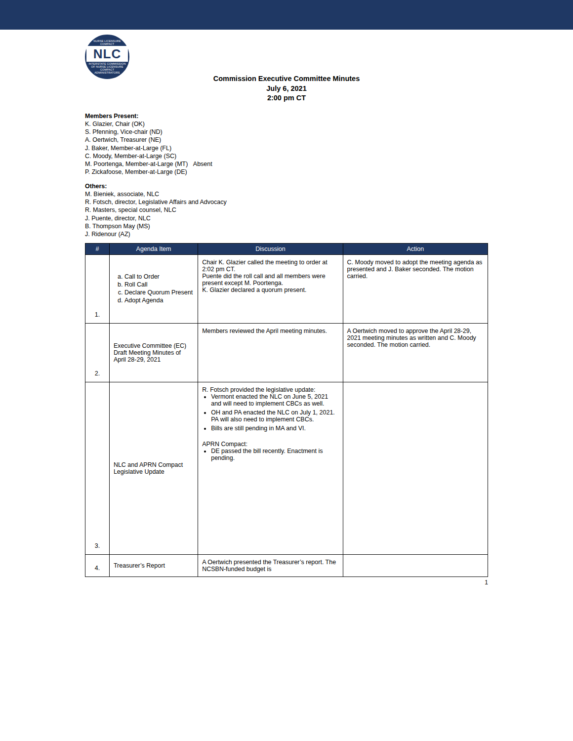NURSE LICENSURE COMPACT
NLC
INTERSTATE COMMISSION OF NURSE LICENSURE COMPACT ADMINISTRATORS
Commission Executive Committee Minutes July 6, 2021 2:00 pm CT
Members Present:
K. Glazier, Chair (OK)
S. Pfenning, Vice-chair (ND)
A. Oertwich, Treasurer (NE)
J. Baker, Member-at-Large (FL)
C. Moody, Member-at-Large (SC)
M. Poortenga, Member-at-Large (MT) Absent
P. Zickafoose, Member-at-Large (DE)
Others:
M. Bieniek, associate, NLC
R. Fotsch, director, Legislative Affairs and Advocacy
R. Masters, special counsel, NLC
J. Puente, director, NLC
B. Thompson May (MS)
J. Ridenour (AZ)
| # | Agenda Item | Discussion | Action |
| --- | --- | --- | --- |
| 1. | Call to Order Roll Call Declare Quorum Present Adopt Agenda | Chair K. Glazier called the meeting to order at 2:02 pm CT. Puente did the roll call and all members were present except M. Poortenga. K. Glazier declared a quorum present. | C. Moody moved to adopt the meeting agenda as presented and J. Baker seconded. The motion carried. |
| 2. | Executive Committee (EC) Draft Meeting Minutes of April 28-29, 2021 | Members reviewed the April meeting minutes. | A Oertwich moved to approve the April 28-29, 2021 meeting minutes as written and C. Moody seconded. The motion carried. |
| 3. | NLC and APRN Compact Legislative Update | R. Fotsch provided the legislative update: Vermont enacted the NLC on June 5, 2021 and will need to implement CBCs as well. OH and PA enacted the NLC on July 1, 2021. PA will also need to implement CBCs. Bills are still pending in MA and VI. APRN Compact: DE passed the bill recently. Enactment is pending. | |
| 4. | Treasurer’s Report | A Oertwich presented the Treasurer’s report. The NCSBN-funded budget is | |
1